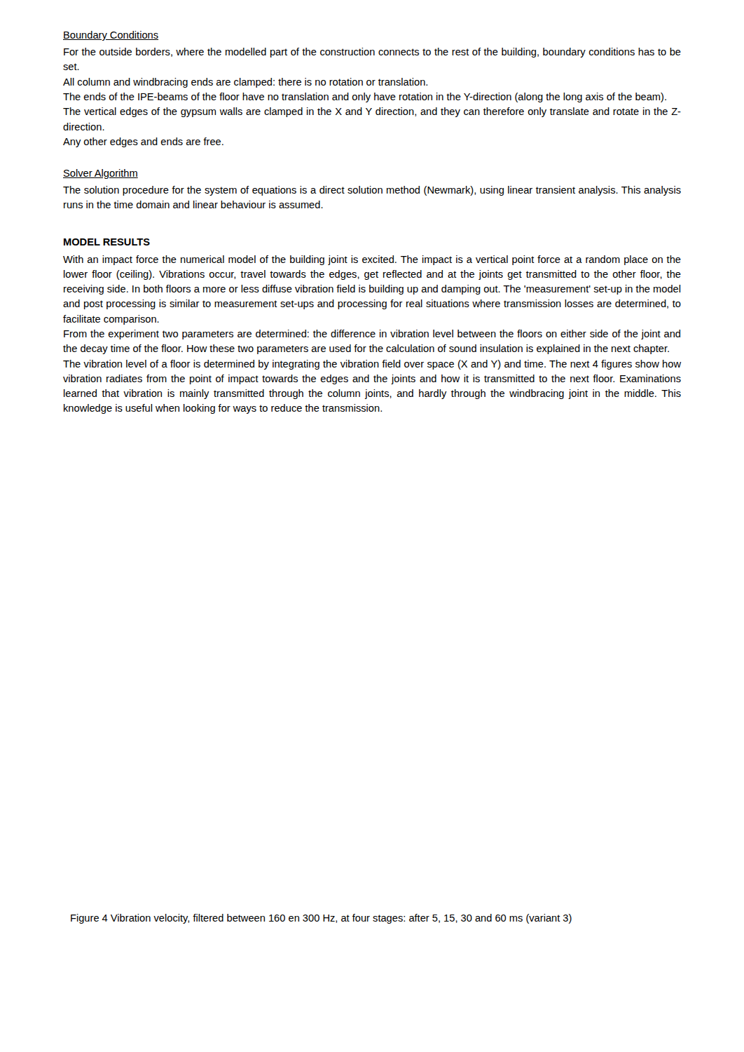Boundary Conditions
For the outside borders, where the modelled part of the construction connects to the rest of the building, boundary conditions has to be set.
All column and windbracing ends are clamped: there is no rotation or translation.
The ends of the IPE-beams of the floor have no translation and only have rotation in the Y-direction (along the long axis of the beam).
The vertical edges of the gypsum walls are clamped in the X and Y direction, and they can therefore only translate and rotate in the Z-direction.
Any other edges and ends are free.
Solver Algorithm
The solution procedure for the system of equations is a direct solution method (Newmark), using linear transient analysis. This analysis runs in the time domain and linear behaviour is assumed.
MODEL RESULTS
With an impact force the numerical model of the building joint is excited. The impact is a vertical point force at a random place on the lower floor (ceiling). Vibrations occur, travel towards the edges, get reflected and at the joints get transmitted to the other floor, the receiving side. In both floors a more or less diffuse vibration field is building up and damping out. The 'measurement' set-up in the model and post processing is similar to measurement set-ups and processing for real situations where transmission losses are determined, to facilitate comparison.
From the experiment two parameters are determined: the difference in vibration level between the floors on either side of the joint and the decay time of the floor. How these two parameters are used for the calculation of sound insulation is explained in the next chapter.
The vibration level of a floor is determined by integrating the vibration field over space (X and Y) and time. The next 4 figures show how vibration radiates from the point of impact towards the edges and the joints and how it is transmitted to the next floor. Examinations learned that vibration is mainly transmitted through the column joints, and hardly through the windbracing joint in the middle. This knowledge is useful when looking for ways to reduce the transmission.
Figure 4 Vibration velocity, filtered between 160 en 300 Hz, at four stages: after 5, 15, 30 and 60 ms (variant 3)